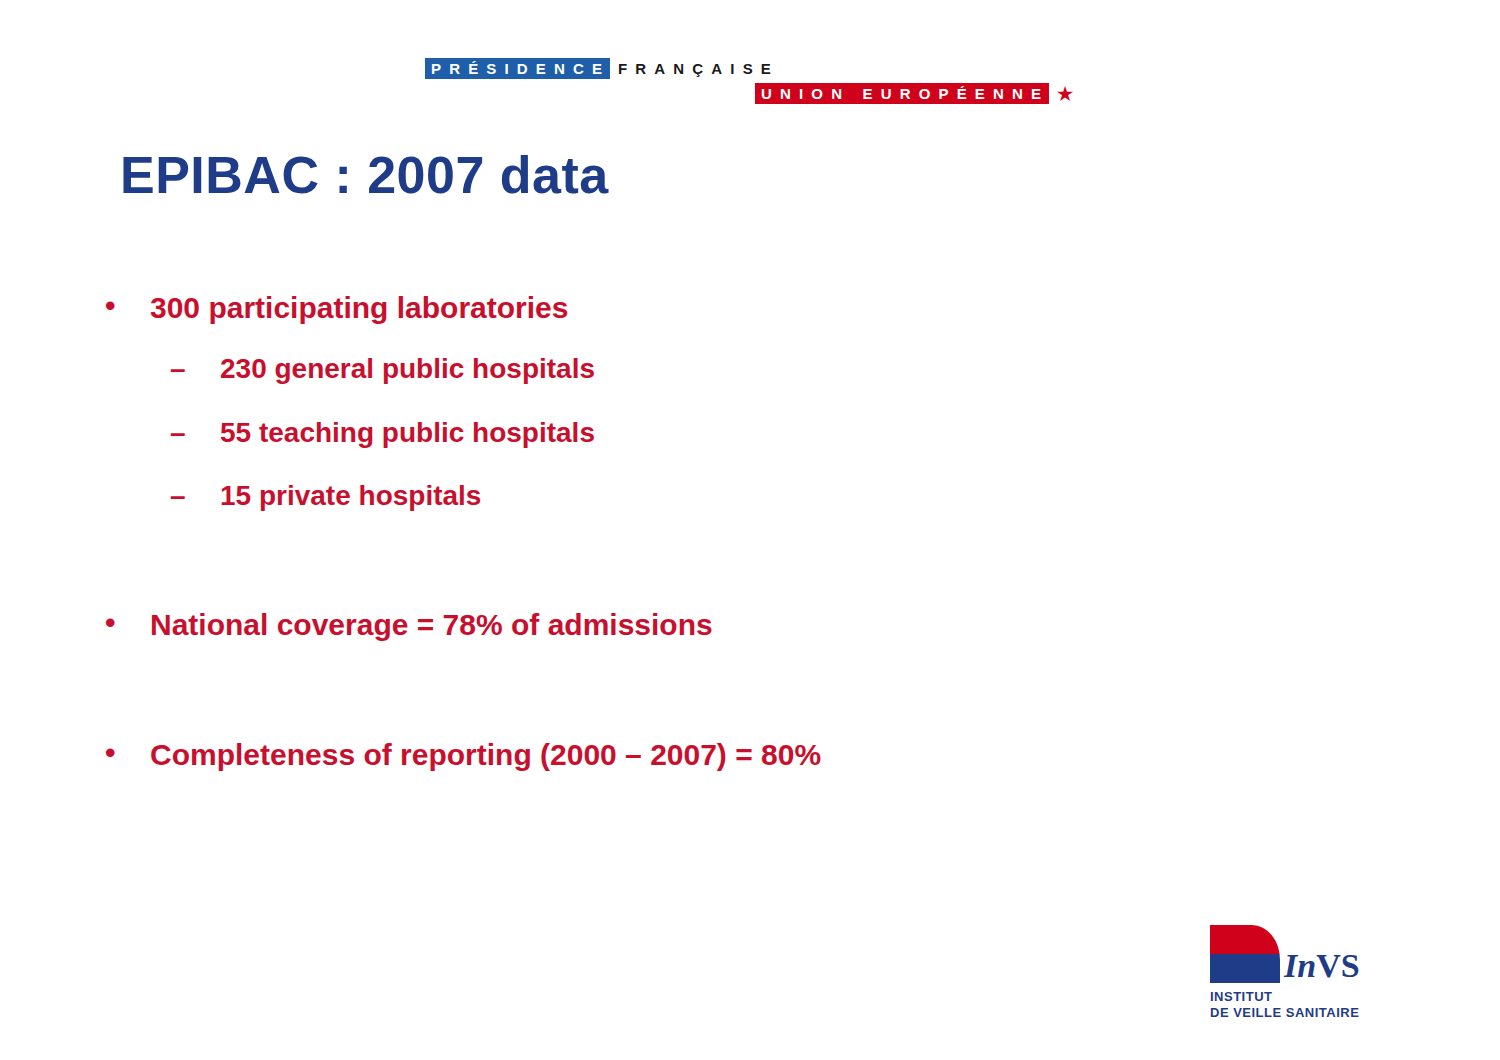P R É S I D E N C E F R A N Ç A I S E
U N I O N E U R O P É E N N E ★
EPIBAC : 2007 data
300 participating laboratories
230 general public hospitals
55 teaching public hospitals
15 private hospitals
National coverage = 78% of admissions
Completeness of reporting (2000 – 2007) = 80%
In VS
INSTITUT
DE VEILLE SANITAIRE